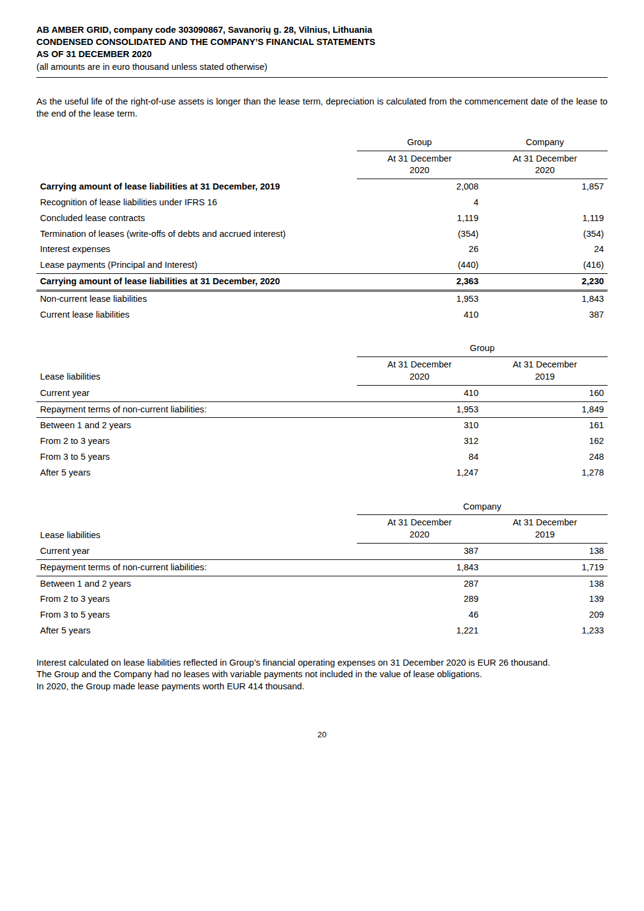AB AMBER GRID, company code 303090867, Savanorių g. 28, Vilnius, Lithuania
CONDENSED CONSOLIDATED AND THE COMPANY’S FINANCIAL STATEMENTS
AS OF 31 DECEMBER 2020
(all amounts are in euro thousand unless stated otherwise)
As the useful life of the right-of-use assets is longer than the lease term, depreciation is calculated from the commencement date of the lease to the end of the lease term.
| | Group | Company |
| | At 31 December 2020 | At 31 December 2020 |
| Carrying amount of lease liabilities at 31 December, 2019 | 2,008 | 1,857 |
| Recognition of lease liabilities under IFRS 16 | 4 | |
| Concluded lease contracts | 1,119 | 1,119 |
| Termination of leases (write-offs of debts and accrued interest) | (354) | (354) |
| Interest expenses | 26 | 24 |
| Lease payments (Principal and Interest) | (440) | (416) |
| Carrying amount of lease liabilities at 31 December, 2020 | 2,363 | 2,230 |
| Non-current lease liabilities | 1,953 | 1,843 |
| Current lease liabilities | 410 | 387 |
| | Group |
| Lease liabilities | At 31 December 2020 | At 31 December 2019 |
| Current year | 410 | 160 |
| Repayment terms of non-current liabilities: | 1,953 | 1,849 |
| Between 1 and 2 years | 310 | 161 |
| From 2 to 3 years | 312 | 162 |
| From 3 to 5 years | 84 | 248 |
| After 5 years | 1,247 | 1,278 |
| | Company |
| Lease liabilities | At 31 December 2020 | At 31 December 2019 |
| Current year | 387 | 138 |
| Repayment terms of non-current liabilities: | 1,843 | 1,719 |
| Between 1 and 2 years | 287 | 138 |
| From 2 to 3 years | 289 | 139 |
| From 3 to 5 years | 46 | 209 |
| After 5 years | 1,221 | 1,233 |
Interest calculated on lease liabilities reflected in Group’s financial operating expenses on 31 December 2020 is EUR 26 thousand.
The Group and the Company had no leases with variable payments not included in the value of lease obligations.
In 2020, the Group made lease payments worth EUR 414 thousand.
20